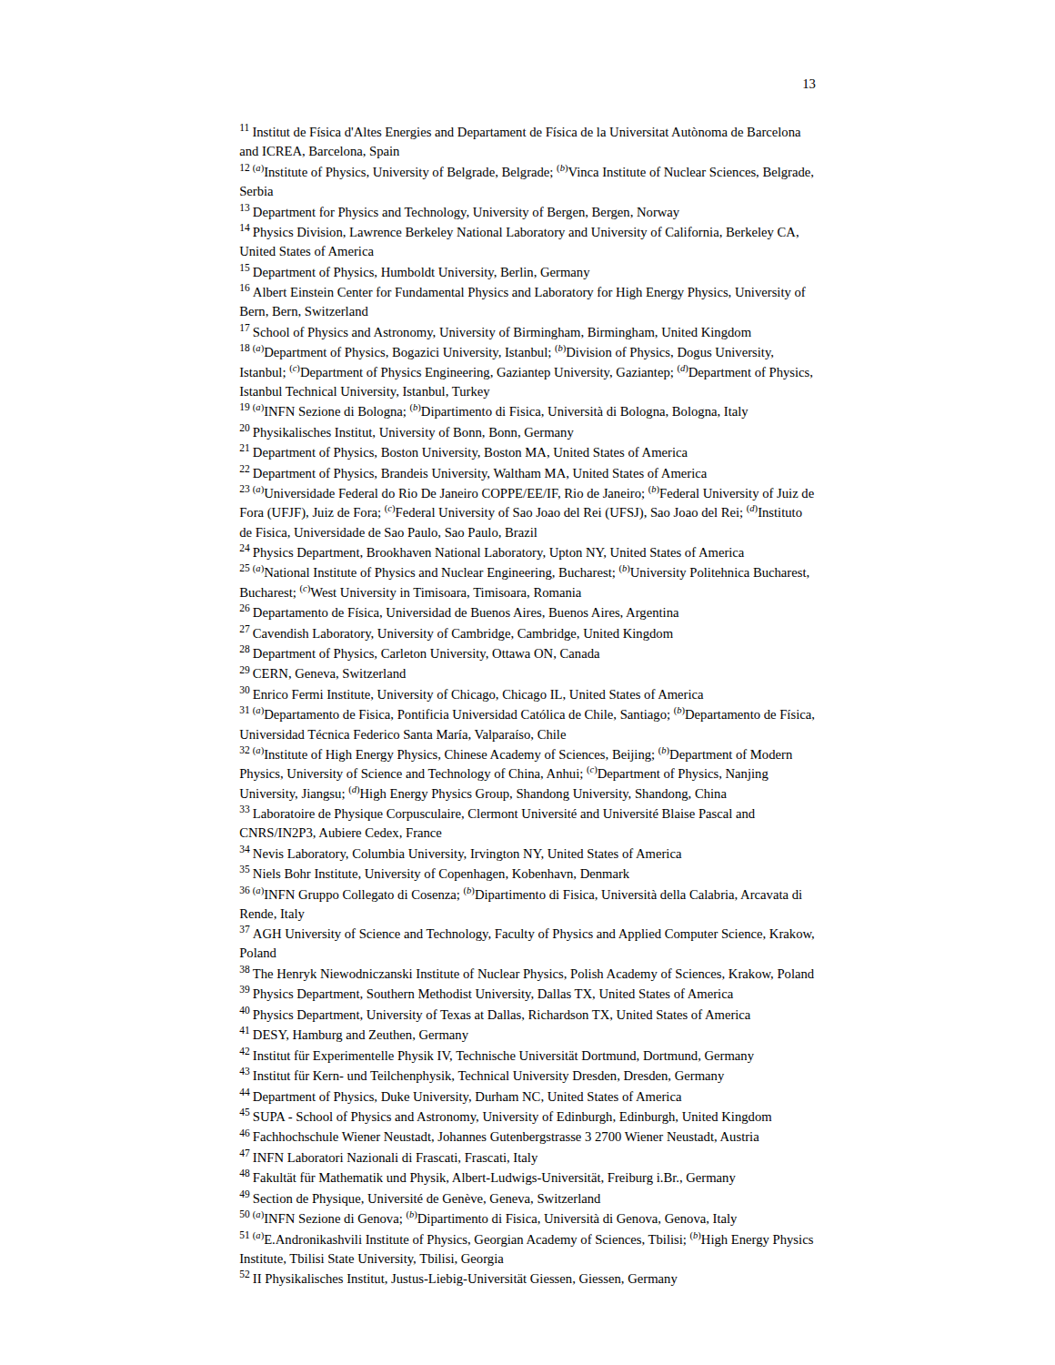13
11 Institut de Física d'Altes Energies and Departament de Física de la Universitat Autònoma de Barcelona and ICREA, Barcelona, Spain
12(a)Institute of Physics, University of Belgrade, Belgrade; (b)Vinca Institute of Nuclear Sciences, Belgrade, Serbia
13 Department for Physics and Technology, University of Bergen, Bergen, Norway
14 Physics Division, Lawrence Berkeley National Laboratory and University of California, Berkeley CA, United States of America
15 Department of Physics, Humboldt University, Berlin, Germany
16 Albert Einstein Center for Fundamental Physics and Laboratory for High Energy Physics, University of Bern, Bern, Switzerland
17 School of Physics and Astronomy, University of Birmingham, Birmingham, United Kingdom
18(a)Department of Physics, Bogazici University, Istanbul; (b)Division of Physics, Dogus University, Istanbul; (c)Department of Physics Engineering, Gaziantep University, Gaziantep; (d)Department of Physics, Istanbul Technical University, Istanbul, Turkey
19(a)INFN Sezione di Bologna; (b)Dipartimento di Fisica, Università di Bologna, Bologna, Italy
20 Physikalisches Institut, University of Bonn, Bonn, Germany
21 Department of Physics, Boston University, Boston MA, United States of America
22 Department of Physics, Brandeis University, Waltham MA, United States of America
23(a)Universidade Federal do Rio De Janeiro COPPE/EE/IF, Rio de Janeiro; (b)Federal University of Juiz de Fora (UFJF), Juiz de Fora; (c)Federal University of Sao Joao del Rei (UFSJ), Sao Joao del Rei; (d)Instituto de Fisica, Universidade de Sao Paulo, Sao Paulo, Brazil
24 Physics Department, Brookhaven National Laboratory, Upton NY, United States of America
25(a)National Institute of Physics and Nuclear Engineering, Bucharest; (b)University Politehnica Bucharest, Bucharest; (c)West University in Timisoara, Timisoara, Romania
26 Departamento de Física, Universidad de Buenos Aires, Buenos Aires, Argentina
27 Cavendish Laboratory, University of Cambridge, Cambridge, United Kingdom
28 Department of Physics, Carleton University, Ottawa ON, Canada
29 CERN, Geneva, Switzerland
30 Enrico Fermi Institute, University of Chicago, Chicago IL, United States of America
31(a)Departamento de Fisica, Pontificia Universidad Católica de Chile, Santiago; (b)Departamento de Física, Universidad Técnica Federico Santa María, Valparaíso, Chile
32(a)Institute of High Energy Physics, Chinese Academy of Sciences, Beijing; (b)Department of Modern Physics, University of Science and Technology of China, Anhui; (c)Department of Physics, Nanjing University, Jiangsu; (d)High Energy Physics Group, Shandong University, Shandong, China
33 Laboratoire de Physique Corpusculaire, Clermont Université and Université Blaise Pascal and CNRS/IN2P3, Aubiere Cedex, France
34 Nevis Laboratory, Columbia University, Irvington NY, United States of America
35 Niels Bohr Institute, University of Copenhagen, Kobenhavn, Denmark
36(a)INFN Gruppo Collegato di Cosenza; (b)Dipartimento di Fisica, Università della Calabria, Arcavata di Rende, Italy
37 AGH University of Science and Technology, Faculty of Physics and Applied Computer Science, Krakow, Poland
38 The Henryk Niewodniczanski Institute of Nuclear Physics, Polish Academy of Sciences, Krakow, Poland
39 Physics Department, Southern Methodist University, Dallas TX, United States of America
40 Physics Department, University of Texas at Dallas, Richardson TX, United States of America
41 DESY, Hamburg and Zeuthen, Germany
42 Institut für Experimentelle Physik IV, Technische Universität Dortmund, Dortmund, Germany
43 Institut für Kern- und Teilchenphysik, Technical University Dresden, Dresden, Germany
44 Department of Physics, Duke University, Durham NC, United States of America
45 SUPA - School of Physics and Astronomy, University of Edinburgh, Edinburgh, United Kingdom
46 Fachhochschule Wiener Neustadt, Johannes Gutenbergstrasse 3 2700 Wiener Neustadt, Austria
47 INFN Laboratori Nazionali di Frascati, Frascati, Italy
48 Fakultät für Mathematik und Physik, Albert-Ludwigs-Universität, Freiburg i.Br., Germany
49 Section de Physique, Université de Genève, Geneva, Switzerland
50(a)INFN Sezione di Genova; (b)Dipartimento di Fisica, Università di Genova, Genova, Italy
51(a)E.Andronikashvili Institute of Physics, Georgian Academy of Sciences, Tbilisi; (b)High Energy Physics Institute, Tbilisi State University, Tbilisi, Georgia
52 II Physikalisches Institut, Justus-Liebig-Universität Giessen, Giessen, Germany